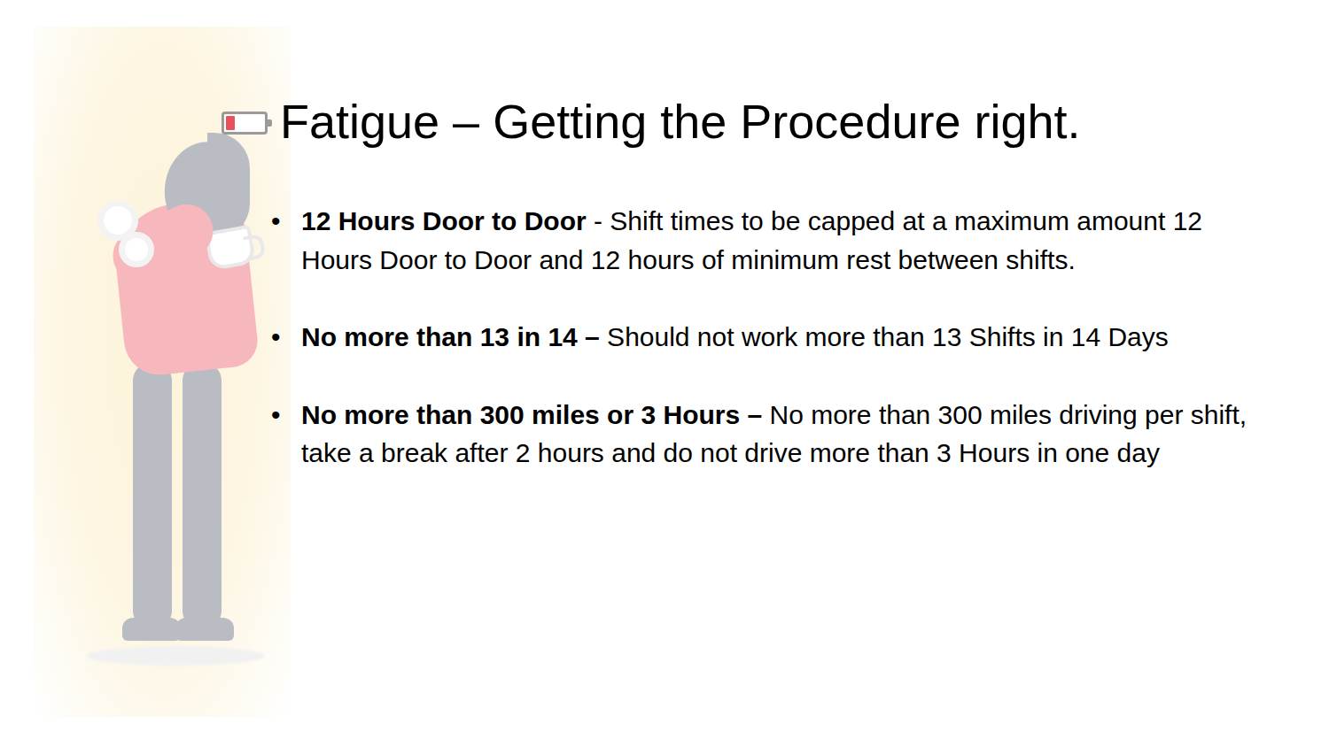Fatigue – Getting the Procedure right.
12 Hours Door to Door - Shift times to be capped at a maximum amount 12 Hours Door to Door and 12 hours of minimum rest between shifts.
No more than 13 in 14 – Should not work more than 13 Shifts in 14 Days
No more than 300 miles or 3 Hours – No more than 300 miles driving per shift, take a break after 2 hours and do not drive more than 3 Hours in one day